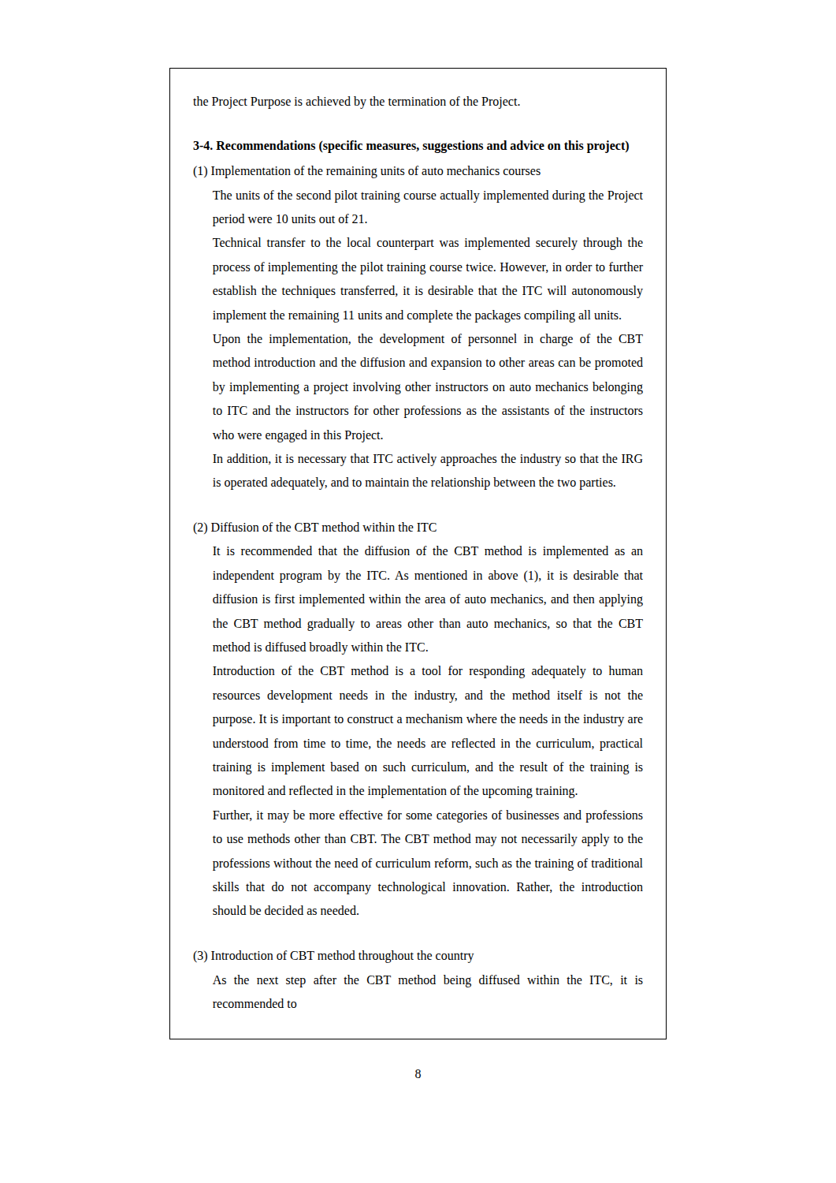the Project Purpose is achieved by the termination of the Project.
3-4. Recommendations (specific measures, suggestions and advice on this project)
(1) Implementation of the remaining units of auto mechanics courses
The units of the second pilot training course actually implemented during the Project period were 10 units out of 21.
Technical transfer to the local counterpart was implemented securely through the process of implementing the pilot training course twice. However, in order to further establish the techniques transferred, it is desirable that the ITC will autonomously implement the remaining 11 units and complete the packages compiling all units.
Upon the implementation, the development of personnel in charge of the CBT method introduction and the diffusion and expansion to other areas can be promoted by implementing a project involving other instructors on auto mechanics belonging to ITC and the instructors for other professions as the assistants of the instructors who were engaged in this Project.
In addition, it is necessary that ITC actively approaches the industry so that the IRG is operated adequately, and to maintain the relationship between the two parties.
(2) Diffusion of the CBT method within the ITC
It is recommended that the diffusion of the CBT method is implemented as an independent program by the ITC. As mentioned in above (1), it is desirable that diffusion is first implemented within the area of auto mechanics, and then applying the CBT method gradually to areas other than auto mechanics, so that the CBT method is diffused broadly within the ITC.
Introduction of the CBT method is a tool for responding adequately to human resources development needs in the industry, and the method itself is not the purpose. It is important to construct a mechanism where the needs in the industry are understood from time to time, the needs are reflected in the curriculum, practical training is implement based on such curriculum, and the result of the training is monitored and reflected in the implementation of the upcoming training.
Further, it may be more effective for some categories of businesses and professions to use methods other than CBT. The CBT method may not necessarily apply to the professions without the need of curriculum reform, such as the training of traditional skills that do not accompany technological innovation. Rather, the introduction should be decided as needed.
(3) Introduction of CBT method throughout the country
As the next step after the CBT method being diffused within the ITC, it is recommended to
8